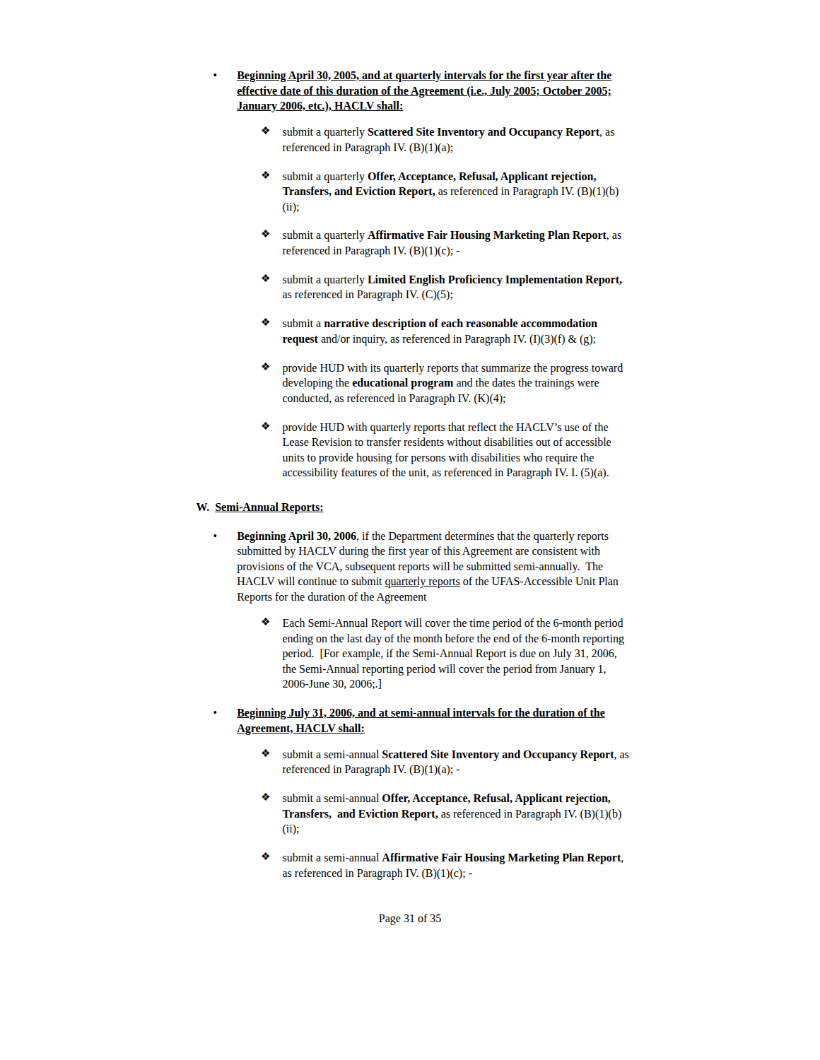Beginning April 30, 2005, and at quarterly intervals for the first year after the effective date of this duration of the Agreement (i.e., July 2005; October 2005; January 2006, etc.), HACLV shall:
submit a quarterly Scattered Site Inventory and Occupancy Report, as referenced in Paragraph IV. (B)(1)(a);
submit a quarterly Offer, Acceptance, Refusal, Applicant rejection, Transfers, and Eviction Report, as referenced in Paragraph IV. (B)(1)(b)(ii);
submit a quarterly Affirmative Fair Housing Marketing Plan Report, as referenced in Paragraph IV. (B)(1)(c); -
submit a quarterly Limited English Proficiency Implementation Report, as referenced in Paragraph IV. (C)(5);
submit a narrative description of each reasonable accommodation request and/or inquiry, as referenced in Paragraph IV. (I)(3)(f) & (g);
provide HUD with its quarterly reports that summarize the progress toward developing the educational program and the dates the trainings were conducted, as referenced in Paragraph IV. (K)(4);
provide HUD with quarterly reports that reflect the HACLV’s use of the Lease Revision to transfer residents without disabilities out of accessible units to provide housing for persons with disabilities who require the accessibility features of the unit, as referenced in Paragraph IV. I. (5)(a).
W. Semi-Annual Reports:
Beginning April 30, 2006, if the Department determines that the quarterly reports submitted by HACLV during the first year of this Agreement are consistent with provisions of the VCA, subsequent reports will be submitted semi-annually. The HACLV will continue to submit quarterly reports of the UFAS-Accessible Unit Plan Reports for the duration of the Agreement
Each Semi-Annual Report will cover the time period of the 6-month period ending on the last day of the month before the end of the 6-month reporting period. [For example, if the Semi-Annual Report is due on July 31, 2006, the Semi-Annual reporting period will cover the period from January 1, 2006-June 30, 2006;.]
Beginning July 31, 2006, and at semi-annual intervals for the duration of the Agreement, HACLV shall:
submit a semi-annual Scattered Site Inventory and Occupancy Report, as referenced in Paragraph IV. (B)(1)(a); -
submit a semi-annual Offer, Acceptance, Refusal, Applicant rejection, Transfers, and Eviction Report, as referenced in Paragraph IV. (B)(1)(b)(ii);
submit a semi-annual Affirmative Fair Housing Marketing Plan Report, as referenced in Paragraph IV. (B)(1)(c); -
Page 31 of 35